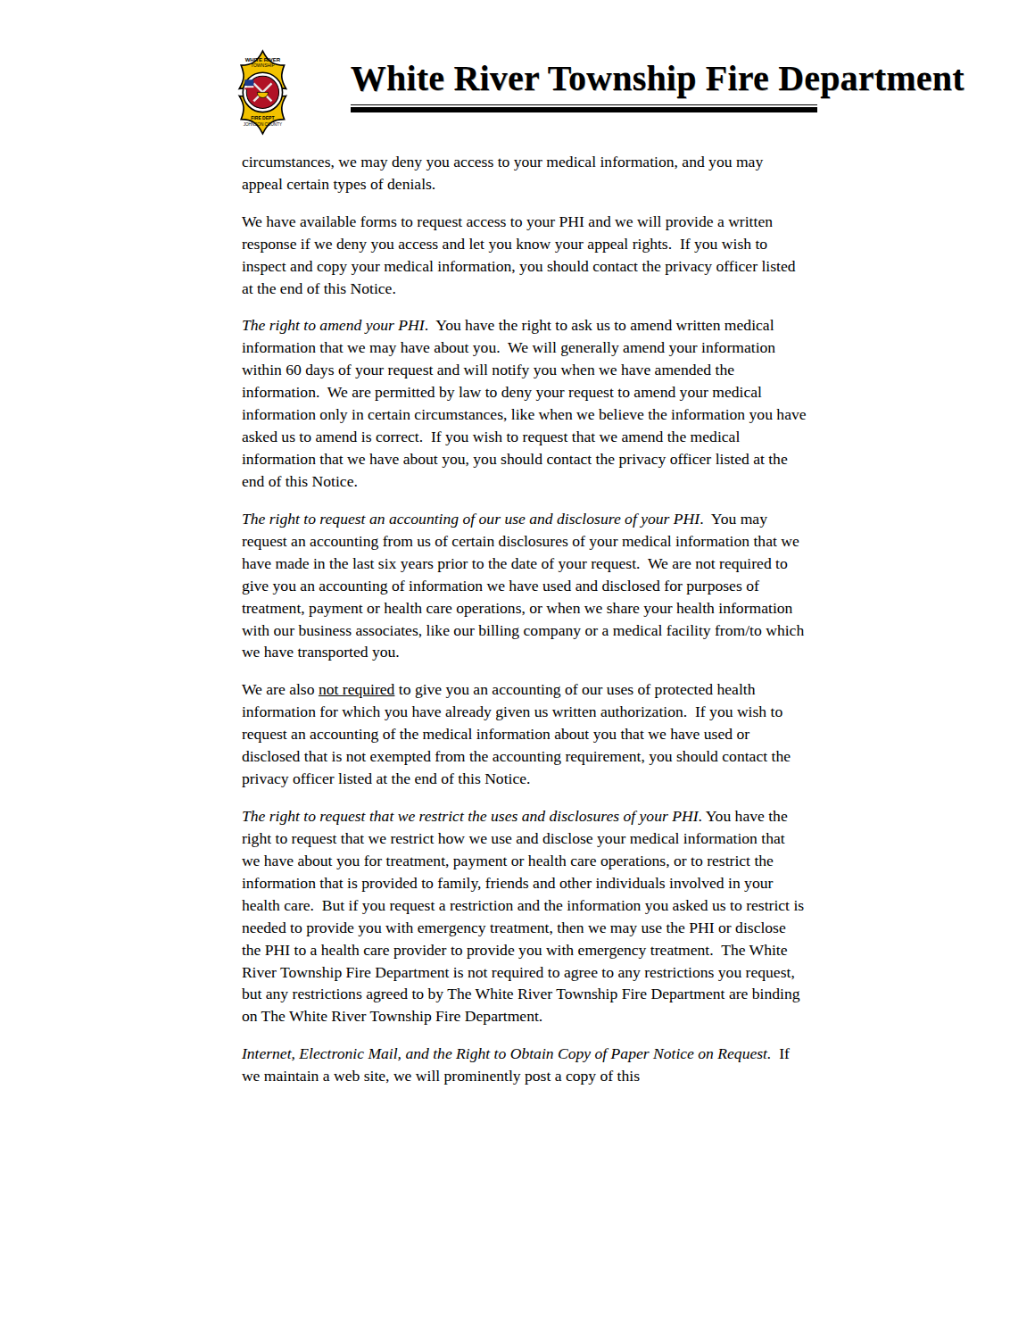WHITE RIVER TOWNSHIP FIRE DEPT JOHNSON COUNTY
White River Township Fire Department
circumstances, we may deny you access to your medical information, and you may appeal certain types of denials.
We have available forms to request access to your PHI and we will provide a written response if we deny you access and let you know your appeal rights. If you wish to inspect and copy your medical information, you should contact the privacy officer listed at the end of this Notice.
The right to amend your PHI. You have the right to ask us to amend written medical information that we may have about you. We will generally amend your information within 60 days of your request and will notify you when we have amended the information. We are permitted by law to deny your request to amend your medical information only in certain circumstances, like when we believe the information you have asked us to amend is correct. If you wish to request that we amend the medical information that we have about you, you should contact the privacy officer listed at the end of this Notice.
The right to request an accounting of our use and disclosure of your PHI. You may request an accounting from us of certain disclosures of your medical information that we have made in the last six years prior to the date of your request. We are not required to give you an accounting of information we have used and disclosed for purposes of treatment, payment or health care operations, or when we share your health information with our business associates, like our billing company or a medical facility from/to which we have transported you.
We are also not required to give you an accounting of our uses of protected health information for which you have already given us written authorization. If you wish to request an accounting of the medical information about you that we have used or disclosed that is not exempted from the accounting requirement, you should contact the privacy officer listed at the end of this Notice.
The right to request that we restrict the uses and disclosures of your PHI. You have the right to request that we restrict how we use and disclose your medical information that we have about you for treatment, payment or health care operations, or to restrict the information that is provided to family, friends and other individuals involved in your health care. But if you request a restriction and the information you asked us to restrict is needed to provide you with emergency treatment, then we may use the PHI or disclose the PHI to a health care provider to provide you with emergency treatment. The White River Township Fire Department is not required to agree to any restrictions you request, but any restrictions agreed to by The White River Township Fire Department are binding on The White River Township Fire Department.
Internet, Electronic Mail, and the Right to Obtain Copy of Paper Notice on Request. If we maintain a web site, we will prominently post a copy of this